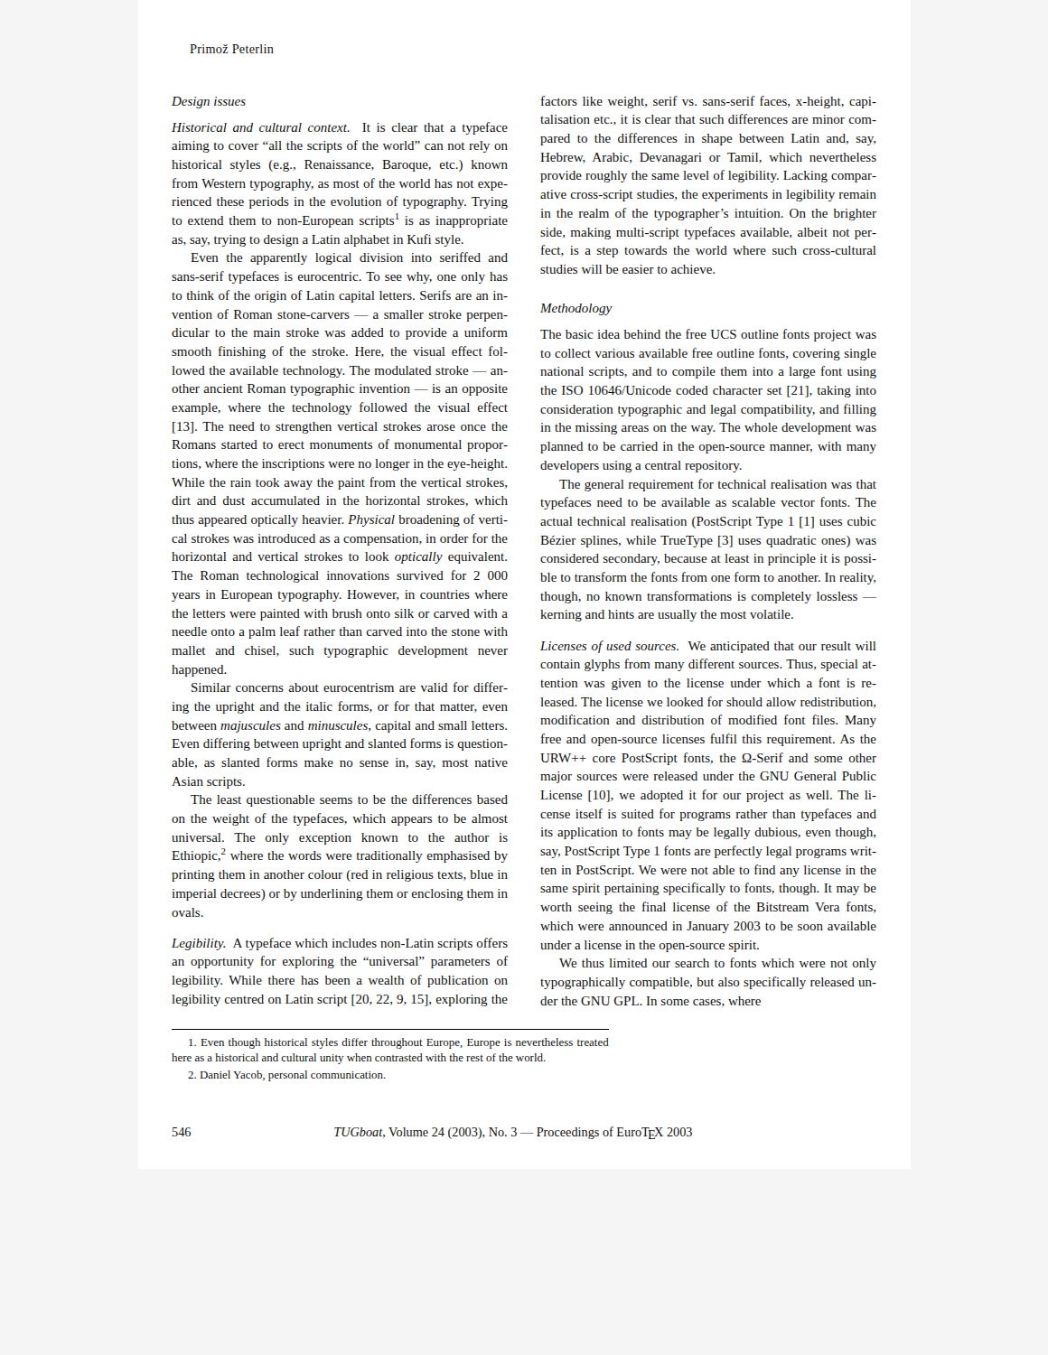Primož Peterlin
Design issues
Historical and cultural context. It is clear that a typeface aiming to cover “all the scripts of the world” can not rely on historical styles (e.g., Renaissance, Baroque, etc.) known from Western typography, as most of the world has not experienced these periods in the evolution of typography. Trying to extend them to non-European scripts1 is as inappropriate as, say, trying to design a Latin alphabet in Kufi style.
Even the apparently logical division into seriffed and sans-serif typefaces is eurocentric. To see why, one only has to think of the origin of Latin capital letters. Serifs are an invention of Roman stone-carvers — a smaller stroke perpendicular to the main stroke was added to provide a uniform smooth finishing of the stroke. Here, the visual effect followed the available technology. The modulated stroke — another ancient Roman typographic invention — is an opposite example, where the technology followed the visual effect [13]. The need to strengthen vertical strokes arose once the Romans started to erect monuments of monumental proportions, where the inscriptions were no longer in the eye-height. While the rain took away the paint from the vertical strokes, dirt and dust accumulated in the horizontal strokes, which thus appeared optically heavier. Physical broadening of vertical strokes was introduced as a compensation, in order for the horizontal and vertical strokes to look optically equivalent. The Roman technological innovations survived for 2 000 years in European typography. However, in countries where the letters were painted with brush onto silk or carved with a needle onto a palm leaf rather than carved into the stone with mallet and chisel, such typographic development never happened.
Similar concerns about eurocentrism are valid for differing the upright and the italic forms, or for that matter, even between majuscules and minuscules, capital and small letters. Even differing between upright and slanted forms is questionable, as slanted forms make no sense in, say, most native Asian scripts.
The least questionable seems to be the differences based on the weight of the typefaces, which appears to be almost universal. The only exception known to the author is Ethiopic,2 where the words were traditionally emphasised by printing them in another colour (red in religious texts, blue in imperial decrees) or by underlining them or enclosing them in ovals.
Legibility. A typeface which includes non-Latin scripts offers an opportunity for exploring the “universal” parameters of legibility. While there has been a wealth of publication on legibility centred on Latin script [20, 22, 9, 15], exploring the factors like weight, serif vs. sans-serif faces, x-height, capitalisation etc., it is clear that such differences are minor compared to the differences in shape between Latin and, say, Hebrew, Arabic, Devanagari or Tamil, which nevertheless provide roughly the same level of legibility. Lacking comparative cross-script studies, the experiments in legibility remain in the realm of the typographer’s intuition. On the brighter side, making multi-script typefaces available, albeit not perfect, is a step towards the world where such cross-cultural studies will be easier to achieve.
Methodology
The basic idea behind the free UCS outline fonts project was to collect various available free outline fonts, covering single national scripts, and to compile them into a large font using the ISO 10646/Unicode coded character set [21], taking into consideration typographic and legal compatibility, and filling in the missing areas on the way. The whole development was planned to be carried in the open-source manner, with many developers using a central repository.
The general requirement for technical realisation was that typefaces need to be available as scalable vector fonts. The actual technical realisation (PostScript Type 1 [1] uses cubic Bézier splines, while TrueType [3] uses quadratic ones) was considered secondary, because at least in principle it is possible to transform the fonts from one form to another. In reality, though, no known transformations is completely lossless — kerning and hints are usually the most volatile.
Licenses of used sources. We anticipated that our result will contain glyphs from many different sources. Thus, special attention was given to the license under which a font is released. The license we looked for should allow redistribution, modification and distribution of modified font files. Many free and open-source licenses fulfil this requirement. As the URW++ core PostScript fonts, the Ω-Serif and some other major sources were released under the GNU General Public License [10], we adopted it for our project as well. The license itself is suited for programs rather than typefaces and its application to fonts may be legally dubious, even though, say, PostScript Type 1 fonts are perfectly legal programs written in PostScript. We were not able to find any license in the same spirit pertaining specifically to fonts, though. It may be worth seeing the final license of the Bitstream Vera fonts, which were announced in January 2003 to be soon available under a license in the open-source spirit.
We thus limited our search to fonts which were not only typographically compatible, but also specifically released under the GNU GPL. In some cases, where
1. Even though historical styles differ throughout Europe, Europe is nevertheless treated here as a historical and cultural unity when contrasted with the rest of the world.
2. Daniel Yacob, personal communication.
546 TUGboat, Volume 24 (2003), No. 3 — Proceedings of EuroTEX 2003